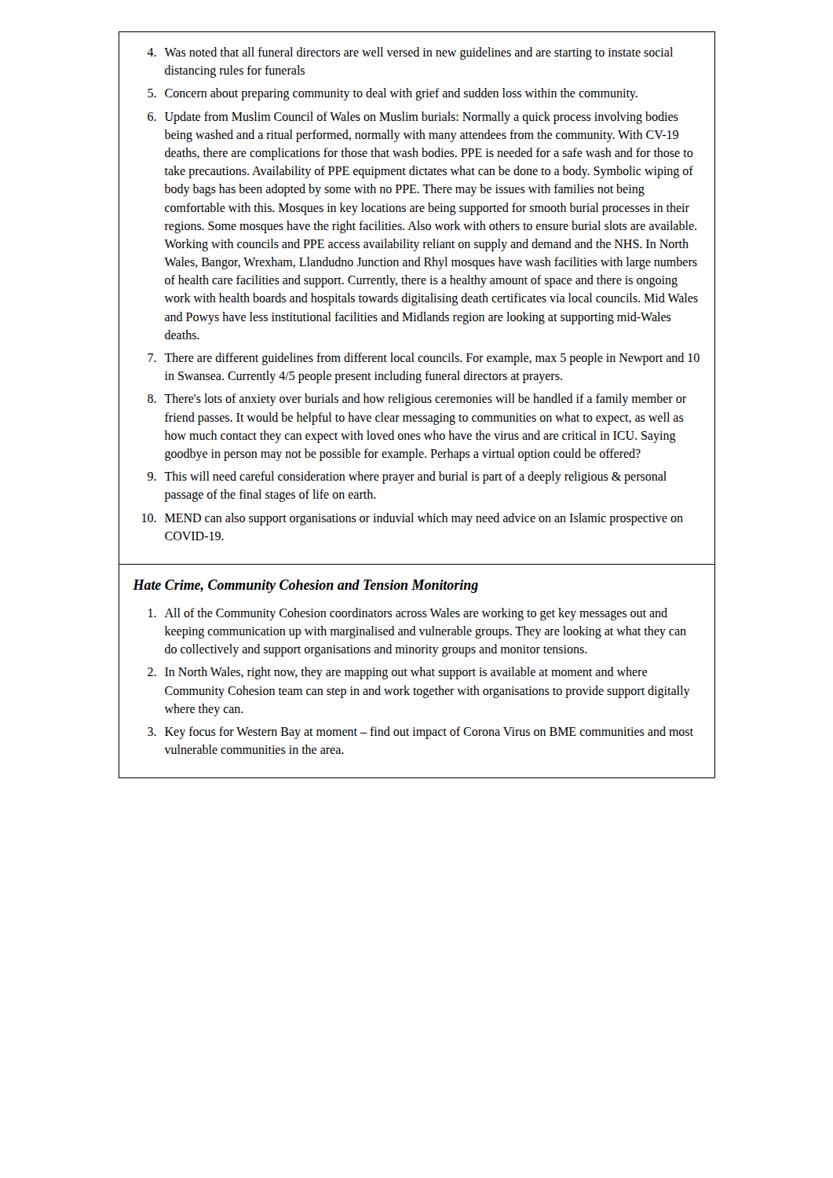Was noted that all funeral directors are well versed in new guidelines and are starting to instate social distancing rules for funerals
Concern about preparing community to deal with grief and sudden loss within the community.
Update from Muslim Council of Wales on Muslim burials: Normally a quick process involving bodies being washed and a ritual performed, normally with many attendees from the community. With CV-19 deaths, there are complications for those that wash bodies. PPE is needed for a safe wash and for those to take precautions. Availability of PPE equipment dictates what can be done to a body. Symbolic wiping of body bags has been adopted by some with no PPE. There may be issues with families not being comfortable with this. Mosques in key locations are being supported for smooth burial processes in their regions. Some mosques have the right facilities. Also work with others to ensure burial slots are available. Working with councils and PPE access availability reliant on supply and demand and the NHS. In North Wales, Bangor, Wrexham, Llandudno Junction and Rhyl mosques have wash facilities with large numbers of health care facilities and support. Currently, there is a healthy amount of space and there is ongoing work with health boards and hospitals towards digitalising death certificates via local councils. Mid Wales and Powys have less institutional facilities and Midlands region are looking at supporting mid-Wales deaths.
There are different guidelines from different local councils. For example, max 5 people in Newport and 10 in Swansea. Currently 4/5 people present including funeral directors at prayers.
There's lots of anxiety over burials and how religious ceremonies will be handled if a family member or friend passes. It would be helpful to have clear messaging to communities on what to expect, as well as how much contact they can expect with loved ones who have the virus and are critical in ICU. Saying goodbye in person may not be possible for example. Perhaps a virtual option could be offered?
This will need careful consideration where prayer and burial is part of a deeply religious & personal passage of the final stages of life on earth.
MEND can also support organisations or induvial which may need advice on an Islamic prospective on COVID-19.
Hate Crime, Community Cohesion and Tension Monitoring
All of the Community Cohesion coordinators across Wales are working to get key messages out and keeping communication up with marginalised and vulnerable groups. They are looking at what they can do collectively and support organisations and minority groups and monitor tensions.
In North Wales, right now, they are mapping out what support is available at moment and where Community Cohesion team can step in and work together with organisations to provide support digitally where they can.
Key focus for Western Bay at moment – find out impact of Corona Virus on BME communities and most vulnerable communities in the area.